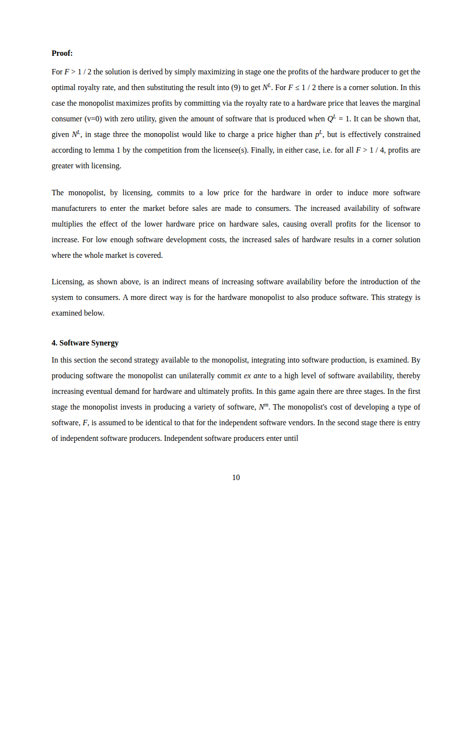Proof:
For F > 1 / 2 the solution is derived by simply maximizing in stage one the profits of the hardware producer to get the optimal royalty rate, and then substituting the result into (9) to get NL. For F ≤ 1 / 2 there is a corner solution. In this case the monopolist maximizes profits by committing via the royalty rate to a hardware price that leaves the marginal consumer (v=0) with zero utility, given the amount of software that is produced when QL = 1. It can be shown that, given NL, in stage three the monopolist would like to charge a price higher than pL, but is effectively constrained according to lemma 1 by the competition from the licensee(s). Finally, in either case, i.e. for all F > 1 / 4, profits are greater with licensing.
The monopolist, by licensing, commits to a low price for the hardware in order to induce more software manufacturers to enter the market before sales are made to consumers. The increased availability of software multiplies the effect of the lower hardware price on hardware sales, causing overall profits for the licensor to increase. For low enough software development costs, the increased sales of hardware results in a corner solution where the whole market is covered.
Licensing, as shown above, is an indirect means of increasing software availability before the introduction of the system to consumers. A more direct way is for the hardware monopolist to also produce software. This strategy is examined below.
4. Software Synergy
In this section the second strategy available to the monopolist, integrating into software production, is examined. By producing software the monopolist can unilaterally commit ex ante to a high level of software availability, thereby increasing eventual demand for hardware and ultimately profits. In this game again there are three stages. In the first stage the monopolist invests in producing a variety of software, Nm. The monopolist's cost of developing a type of software, F, is assumed to be identical to that for the independent software vendors. In the second stage there is entry of independent software producers. Independent software producers enter until
10